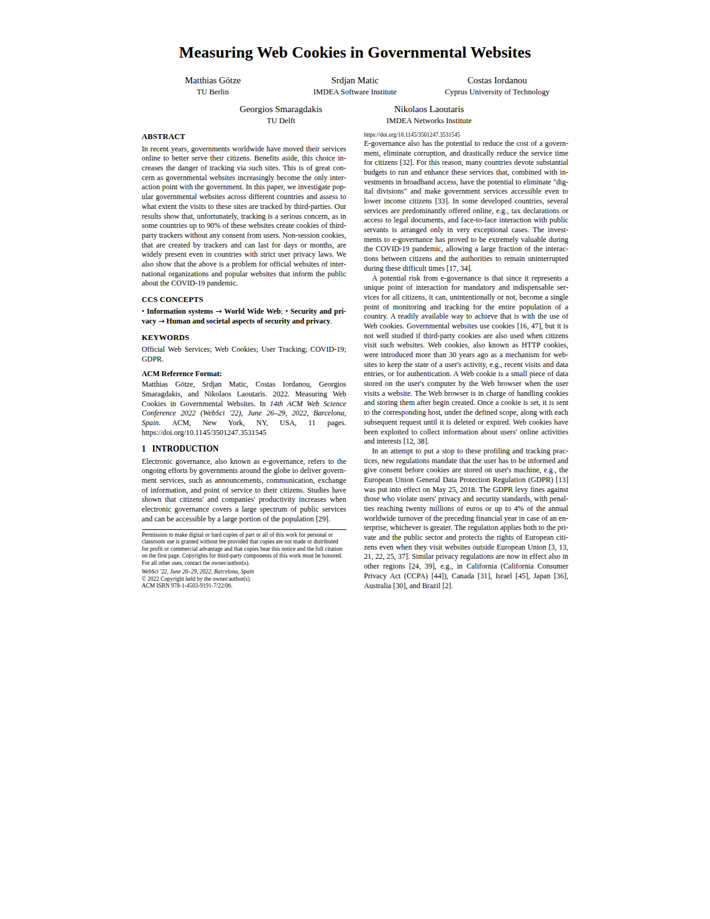Measuring Web Cookies in Governmental Websites
Matthias Götze
TU Berlin
Srdjan Matic
IMDEA Software Institute
Costas Iordanou
Cyprus University of Technology
Georgios Smaragdakis
TU Delft
Nikolaos Laoutaris
IMDEA Networks Institute
Abstract
In recent years, governments worldwide have moved their services online to better serve their citizens. Benefits aside, this choice increases the danger of tracking via such sites. This is of great concern as governmental websites increasingly become the only interaction point with the government. In this paper, we investigate popular governmental websites across different countries and assess to what extent the visits to these sites are tracked by third-parties. Our results show that, unfortunately, tracking is a serious concern, as in some countries up to 90% of these websites create cookies of third-party trackers without any consent from users. Non-session cookies, that are created by trackers and can last for days or months, are widely present even in countries with strict user privacy laws. We also show that the above is a problem for official websites of international organizations and popular websites that inform the public about the COVID-19 pandemic.
CCS Concepts
• Information systems → World Wide Web; • Security and privacy → Human and societal aspects of security and privacy.
Keywords
Official Web Services; Web Cookies; User Tracking; COVID-19; GDPR.
ACM Reference Format:
Matthias Götze, Srdjan Matic, Costas Iordanou, Georgios Smaragdakis, and Nikolaos Laoutaris. 2022. Measuring Web Cookies in Governmental Websites. In 14th ACM Web Science Conference 2022 (WebSci '22), June 26–29, 2022, Barcelona, Spain. ACM, New York, NY, USA, 11 pages. https://doi.org/10.1145/3501247.3531545
1 INTRODUCTION
Electronic governance, also known as e-governance, refers to the ongoing efforts by governments around the globe to deliver government services, such as announcements, communication, exchange of information, and point of service to their citizens. Studies have shown that citizens' and companies' productivity increases when electronic governance covers a large spectrum of public services and can be accessible by a large portion of the population [29].
Permission to make digital or hard copies of part or all of this work for personal or classroom use is granted without fee provided that copies are not made or distributed for profit or commercial advantage and that copies bear this notice and the full citation on the first page. Copyrights for third-party components of this work must be honored. For all other uses, contact the owner/author(s).
WebSci '22, June 26–29, 2022, Barcelona, Spain
© 2022 Copyright held by the owner/author(s).
ACM ISBN 978-1-4503-9191-7/22/06.
https://doi.org/10.1145/3501247.3531545
E-governance also has the potential to reduce the cost of a government, eliminate corruption, and drastically reduce the service time for citizens [32]. For this reason, many countries devote substantial budgets to run and enhance these services that, combined with investments in broadband access, have the potential to eliminate "digital divisions" and make government services accessible even to lower income citizens [33]. In some developed countries, several services are predominantly offered online, e.g., tax declarations or access to legal documents, and face-to-face interaction with public servants is arranged only in very exceptional cases. The investments to e-governance has proved to be extremely valuable during the COVID-19 pandemic, allowing a large fraction of the interactions between citizens and the authorities to remain uninterrupted during these difficult times [17, 34].
A potential risk from e-governance is that since it represents a unique point of interaction for mandatory and indispensable services for all citizens, it can, unintentionally or not, become a single point of monitoring and tracking for the entire population of a country. A readily available way to achieve that is with the use of Web cookies. Governmental websites use cookies [16, 47], but it is not well studied if third-party cookies are also used when citizens visit such websites. Web cookies, also known as HTTP cookies, were introduced more than 30 years ago as a mechanism for websites to keep the state of a user's activity, e.g., recent visits and data entries, or for authentication. A Web cookie is a small piece of data stored on the user's computer by the Web browser when the user visits a website. The Web browser is in charge of handling cookies and storing them after begin created. Once a cookie is set, it is sent to the corresponding host, under the defined scope, along with each subsequent request until it is deleted or expired. Web cookies have been exploited to collect information about users' online activities and interests [12, 38].
In an attempt to put a stop to these profiling and tracking practices, new regulations mandate that the user has to be informed and give consent before cookies are stored on user's machine, e.g., the European Union General Data Protection Regulation (GDPR) [13] was put into effect on May 25, 2018. The GDPR levy fines against those who violate users' privacy and security standards, with penalties reaching twenty millions of euros or up to 4% of the annual worldwide turnover of the preceding financial year in case of an enterprise, whichever is greater. The regulation applies both to the private and the public sector and protects the rights of European citizens even when they visit websites outside European Union [3, 13, 21, 22, 25, 37]. Similar privacy regulations are now in effect also in other regions [24, 39], e.g., in California (California Consumer Privacy Act (CCPA) [44]), Canada [31], Israel [45], Japan [36], Australia [30], and Brazil [2].